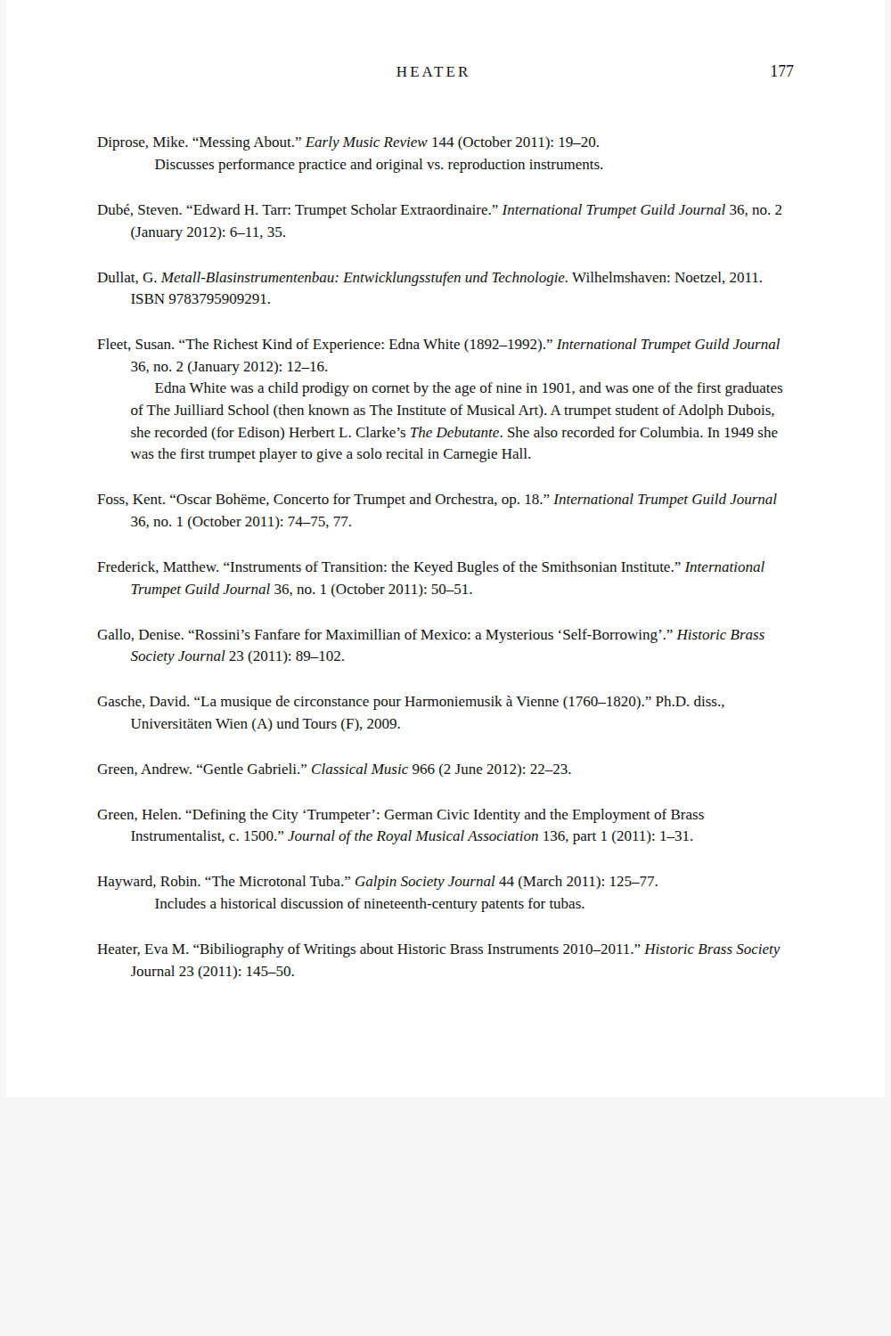HEATER
177
Diprose, Mike. “Messing About.” Early Music Review 144 (October 2011): 19–20.
Discusses performance practice and original vs. reproduction instruments.
Dubé, Steven. “Edward H. Tarr: Trumpet Scholar Extraordinaire.” International Trumpet Guild Journal 36, no. 2 (January 2012): 6–11, 35.
Dullat, G. Metall-Blasinstrumentenbau: Entwicklungsstufen und Technologie. Wilhelmshaven: Noetzel, 2011. ISBN 9783795909291.
Fleet, Susan. “The Richest Kind of Experience: Edna White (1892–1992).” International Trumpet Guild Journal 36, no. 2 (January 2012): 12–16.
Edna White was a child prodigy on cornet by the age of nine in 1901, and was one of the first graduates of The Juilliard School (then known as The Institute of Musical Art). A trumpet student of Adolph Dubois, she recorded (for Edison) Herbert L. Clarke’s The Debutante. She also recorded for Columbia. In 1949 she was the first trumpet player to give a solo recital in Carnegie Hall.
Foss, Kent. “Oscar Bohëme, Concerto for Trumpet and Orchestra, op. 18.” International Trumpet Guild Journal 36, no. 1 (October 2011): 74–75, 77.
Frederick, Matthew. “Instruments of Transition: the Keyed Bugles of the Smithsonian Institute.” International Trumpet Guild Journal 36, no. 1 (October 2011): 50–51.
Gallo, Denise. “Rossini’s Fanfare for Maximillian of Mexico: a Mysterious ‘Self-Borrowing’.” Historic Brass Society Journal 23 (2011): 89–102.
Gasche, David. “La musique de circonstance pour Harmoniemusik à Vienne (1760–1820).” Ph.D. diss., Universitäten Wien (A) und Tours (F), 2009.
Green, Andrew. “Gentle Gabrieli.” Classical Music 966 (2 June 2012): 22–23.
Green, Helen. “Defining the City ‘Trumpeter’: German Civic Identity and the Employment of Brass Instrumentalist, c. 1500.” Journal of the Royal Musical Association 136, part 1 (2011): 1–31.
Hayward, Robin. “The Microtonal Tuba.” Galpin Society Journal 44 (March 2011): 125–77.
Includes a historical discussion of nineteenth-century patents for tubas.
Heater, Eva M. “Bibiliography of Writings about Historic Brass Instruments 2010–2011.” Historic Brass Society Journal 23 (2011): 145–50.